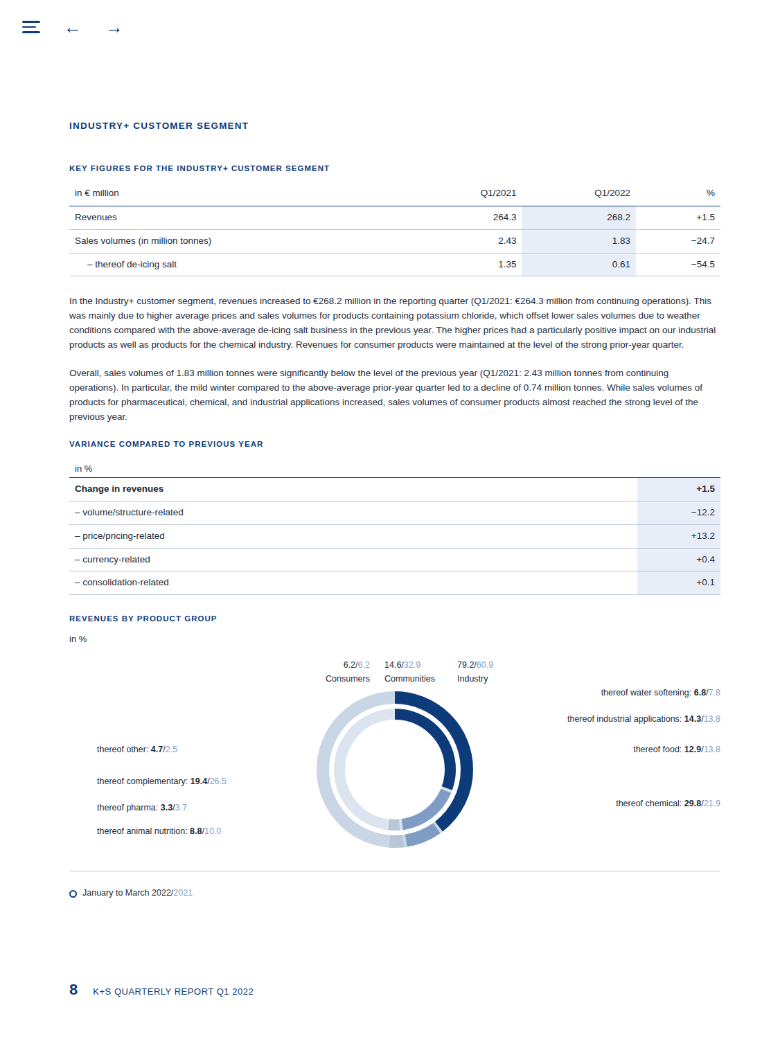← →
Industry+ Customer Segment
Key figures for the Industry+ customer segment
| in € million | Q1/2021 | Q1/2022 | % |
| --- | --- | --- | --- |
| Revenues | 264.3 | 268.2 | +1.5 |
| Sales volumes (in million tonnes) | 2.43 | 1.83 | −24.7 |
| – thereof de-icing salt | 1.35 | 0.61 | −54.5 |
In the Industry+ customer segment, revenues increased to €268.2 million in the reporting quarter (Q1/2021: €264.3 million from continuing operations). This was mainly due to higher average prices and sales volumes for products containing potassium chloride, which offset lower sales volumes due to weather conditions compared with the above-average de-icing salt business in the previous year. The higher prices had a particularly positive impact on our industrial products as well as products for the chemical industry. Revenues for consumer products were maintained at the level of the strong prior-year quarter.
Overall, sales volumes of 1.83 million tonnes were significantly below the level of the previous year (Q1/2021: 2.43 million tonnes from continuing operations). In particular, the mild winter compared to the above-average prior-year quarter led to a decline of 0.74 million tonnes. While sales volumes of products for pharmaceutical, chemical, and industrial applications increased, sales volumes of consumer products almost reached the strong level of the previous year.
Variance compared to previous year
| in % | |
| Change in revenues | +1.5 |
| – volume/structure-related | −12.2 |
| – price/pricing-related | +13.2 |
| – currency-related | +0.4 |
| – consolidation-related | +0.1 |
Revenues by product group
in %
6.2/6.2
Consumers
14.6/32.9
Communities
79.2/60.9
Industry
thereof water softening: 6.8/7.8
thereof industrial applications: 14.3/13.8
thereof food: 12.9/13.8
thereof chemical: 29.8/21.9
thereof other: 4.7/2.5
thereof complementary: 19.4/26.5
thereof pharma: 3.3/3.7
thereof animal nutrition: 8.8/10.0
January to March 2022/2021
8 K+S QUARTERLY REPORT Q1 2022